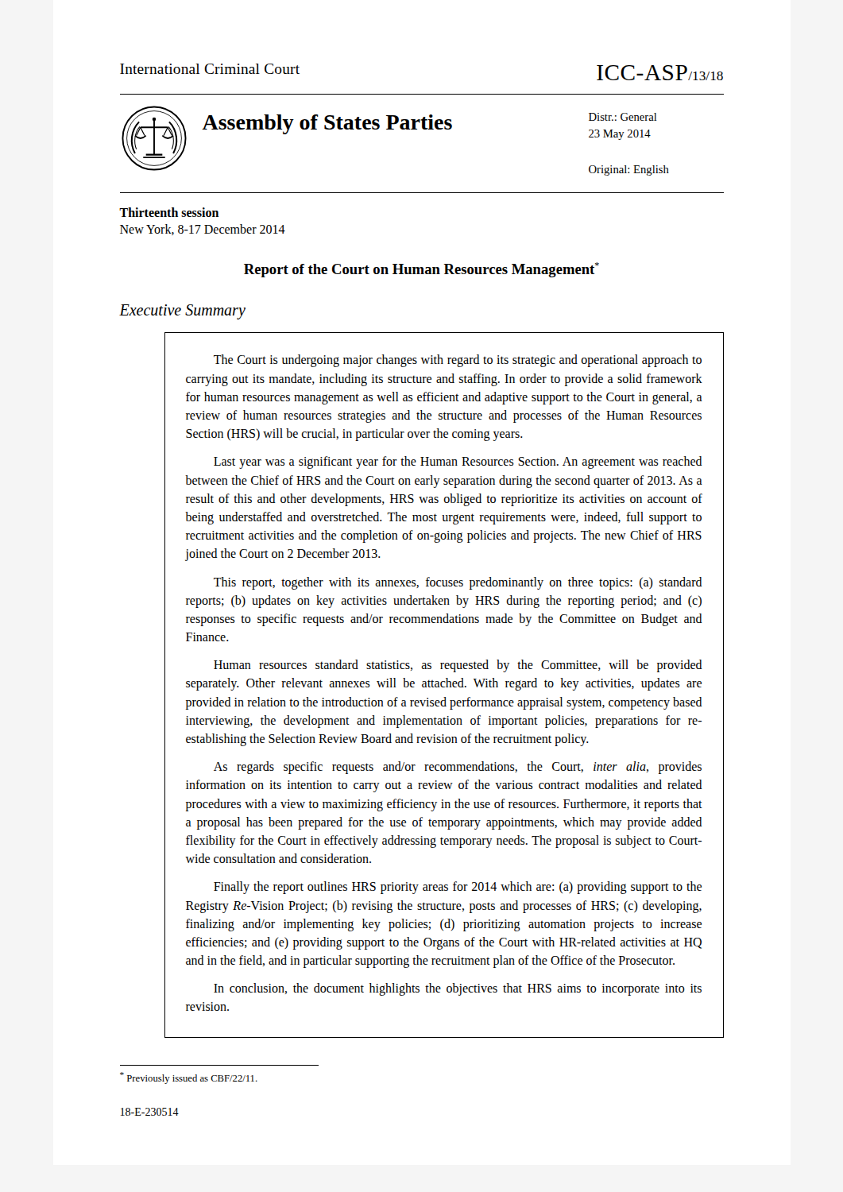International Criminal Court
ICC-ASP/13/18
Assembly of States Parties
Distr.: General
23 May 2014
Original: English
Thirteenth session
New York, 8-17 December 2014
Report of the Court on Human Resources Management*
Executive Summary
The Court is undergoing major changes with regard to its strategic and operational approach to carrying out its mandate, including its structure and staffing. In order to provide a solid framework for human resources management as well as efficient and adaptive support to the Court in general, a review of human resources strategies and the structure and processes of the Human Resources Section (HRS) will be crucial, in particular over the coming years.
Last year was a significant year for the Human Resources Section. An agreement was reached between the Chief of HRS and the Court on early separation during the second quarter of 2013. As a result of this and other developments, HRS was obliged to reprioritize its activities on account of being understaffed and overstretched. The most urgent requirements were, indeed, full support to recruitment activities and the completion of on-going policies and projects. The new Chief of HRS joined the Court on 2 December 2013.
This report, together with its annexes, focuses predominantly on three topics: (a) standard reports; (b) updates on key activities undertaken by HRS during the reporting period; and (c) responses to specific requests and/or recommendations made by the Committee on Budget and Finance.
Human resources standard statistics, as requested by the Committee, will be provided separately. Other relevant annexes will be attached. With regard to key activities, updates are provided in relation to the introduction of a revised performance appraisal system, competency based interviewing, the development and implementation of important policies, preparations for re-establishing the Selection Review Board and revision of the recruitment policy.
As regards specific requests and/or recommendations, the Court, inter alia, provides information on its intention to carry out a review of the various contract modalities and related procedures with a view to maximizing efficiency in the use of resources. Furthermore, it reports that a proposal has been prepared for the use of temporary appointments, which may provide added flexibility for the Court in effectively addressing temporary needs. The proposal is subject to Court-wide consultation and consideration.
Finally the report outlines HRS priority areas for 2014 which are: (a) providing support to the Registry Re-Vision Project; (b) revising the structure, posts and processes of HRS; (c) developing, finalizing and/or implementing key policies; (d) prioritizing automation projects to increase efficiencies; and (e) providing support to the Organs of the Court with HR-related activities at HQ and in the field, and in particular supporting the recruitment plan of the Office of the Prosecutor.
In conclusion, the document highlights the objectives that HRS aims to incorporate into its revision.
* Previously issued as CBF/22/11.
18-E-230514